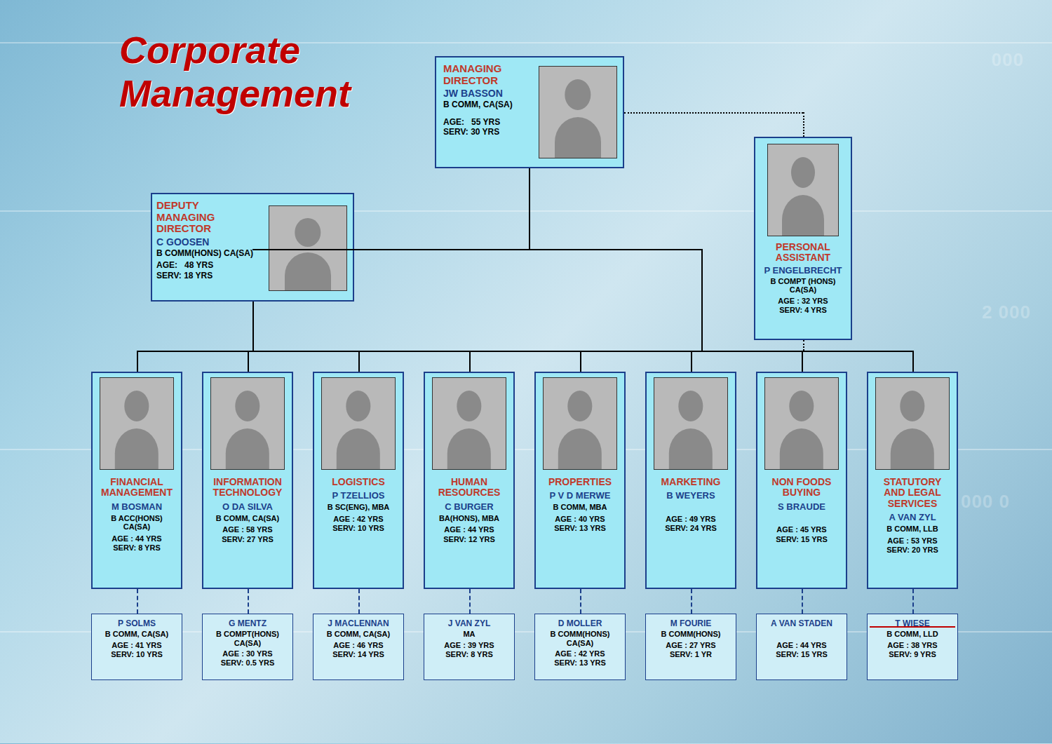000
2 000
000 0
Corporate
Management
MANAGING
DIRECTOR
JW BASSON
B COMM, CA(SA)
AGE: 55 YRS
SERV: 30 YRS
DEPUTY
MANAGING
DIRECTOR
C GOOSEN
B COMM(HONS) CA(SA)
AGE: 48 YRS
SERV: 18 YRS
PERSONAL
ASSISTANT
P ENGELBRECHT
B COMPT (HONS)
CA(SA)
AGE : 32 YRS
SERV: 4 YRS
FINANCIAL
MANAGEMENT
M BOSMAN
B ACC(HONS)
CA(SA)
AGE : 44 YRS
SERV: 8 YRS
INFORMATION
TECHNOLOGY
O DA SILVA
B COMM, CA(SA)
AGE : 58 YRS
SERV: 27 YRS
LOGISTICS
P TZELLIOS
B SC(ENG), MBA
AGE : 42 YRS
SERV: 10 YRS
HUMAN
RESOURCES
C BURGER
BA(HONS), MBA
AGE : 44 YRS
SERV: 12 YRS
PROPERTIES
P V D MERWE
B COMM, MBA
AGE : 40 YRS
SERV: 13 YRS
MARKETING
B WEYERS
AGE : 49 YRS
SERV: 24 YRS
NON FOODS
BUYING
S BRAUDE
AGE : 45 YRS
SERV: 15 YRS
STATUTORY
AND LEGAL
SERVICES
A VAN ZYL
B COMM, LLB
AGE : 53 YRS
SERV: 20 YRS
P SOLMS
B COMM, CA(SA)
AGE : 41 YRS
SERV: 10 YRS
G MENTZ
B COMPT(HONS)
CA(SA)
AGE : 30 YRS
SERV: 0.5 YRS
J MACLENNAN
B COMM, CA(SA)
AGE : 46 YRS
SERV: 14 YRS
J VAN ZYL
MA
AGE : 39 YRS
SERV: 8 YRS
D MOLLER
B COMM(HONS)
CA(SA)
AGE : 42 YRS
SERV: 13 YRS
M FOURIE
B COMM(HONS)
AGE : 27 YRS
SERV: 1 YR
A VAN STADEN
AGE : 44 YRS
SERV: 15 YRS
T WIESE
B COMM, LLD
AGE : 38 YRS
SERV: 9 YRS